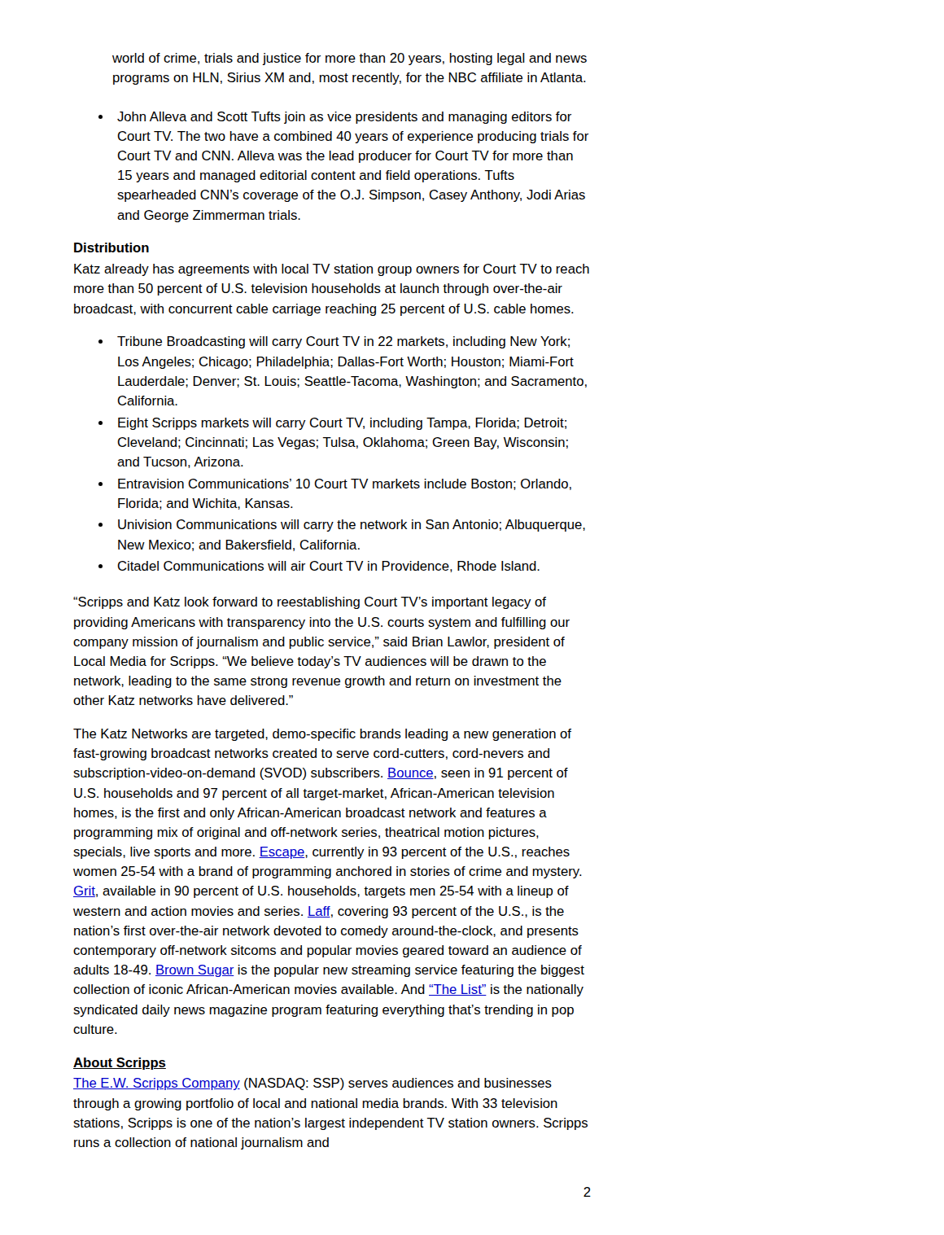world of crime, trials and justice for more than 20 years, hosting legal and news programs on HLN, Sirius XM and, most recently, for the NBC affiliate in Atlanta.
John Alleva and Scott Tufts join as vice presidents and managing editors for Court TV. The two have a combined 40 years of experience producing trials for Court TV and CNN. Alleva was the lead producer for Court TV for more than 15 years and managed editorial content and field operations. Tufts spearheaded CNN’s coverage of the O.J. Simpson, Casey Anthony, Jodi Arias and George Zimmerman trials.
Distribution
Katz already has agreements with local TV station group owners for Court TV to reach more than 50 percent of U.S. television households at launch through over-the-air broadcast, with concurrent cable carriage reaching 25 percent of U.S. cable homes.
Tribune Broadcasting will carry Court TV in 22 markets, including New York; Los Angeles; Chicago; Philadelphia; Dallas-Fort Worth; Houston; Miami-Fort Lauderdale; Denver; St. Louis; Seattle-Tacoma, Washington; and Sacramento, California.
Eight Scripps markets will carry Court TV, including Tampa, Florida; Detroit; Cleveland; Cincinnati; Las Vegas; Tulsa, Oklahoma; Green Bay, Wisconsin; and Tucson, Arizona.
Entravision Communications’ 10 Court TV markets include Boston; Orlando, Florida; and Wichita, Kansas.
Univision Communications will carry the network in San Antonio; Albuquerque, New Mexico; and Bakersfield, California.
Citadel Communications will air Court TV in Providence, Rhode Island.
“Scripps and Katz look forward to reestablishing Court TV’s important legacy of providing Americans with transparency into the U.S. courts system and fulfilling our company mission of journalism and public service,” said Brian Lawlor, president of Local Media for Scripps. “We believe today’s TV audiences will be drawn to the network, leading to the same strong revenue growth and return on investment the other Katz networks have delivered.”
The Katz Networks are targeted, demo-specific brands leading a new generation of fast-growing broadcast networks created to serve cord-cutters, cord-nevers and subscription-video-on-demand (SVOD) subscribers. Bounce, seen in 91 percent of U.S. households and 97 percent of all target-market, African-American television homes, is the first and only African-American broadcast network and features a programming mix of original and off-network series, theatrical motion pictures, specials, live sports and more. Escape, currently in 93 percent of the U.S., reaches women 25-54 with a brand of programming anchored in stories of crime and mystery. Grit, available in 90 percent of U.S. households, targets men 25-54 with a lineup of western and action movies and series. Laff, covering 93 percent of the U.S., is the nation’s first over-the-air network devoted to comedy around-the-clock, and presents contemporary off-network sitcoms and popular movies geared toward an audience of adults 18-49. Brown Sugar is the popular new streaming service featuring the biggest collection of iconic African-American movies available. And “The List” is the nationally syndicated daily news magazine program featuring everything that’s trending in pop culture.
About Scripps
The E.W. Scripps Company (NASDAQ: SSP) serves audiences and businesses through a growing portfolio of local and national media brands. With 33 television stations, Scripps is one of the nation’s largest independent TV station owners. Scripps runs a collection of national journalism and
2